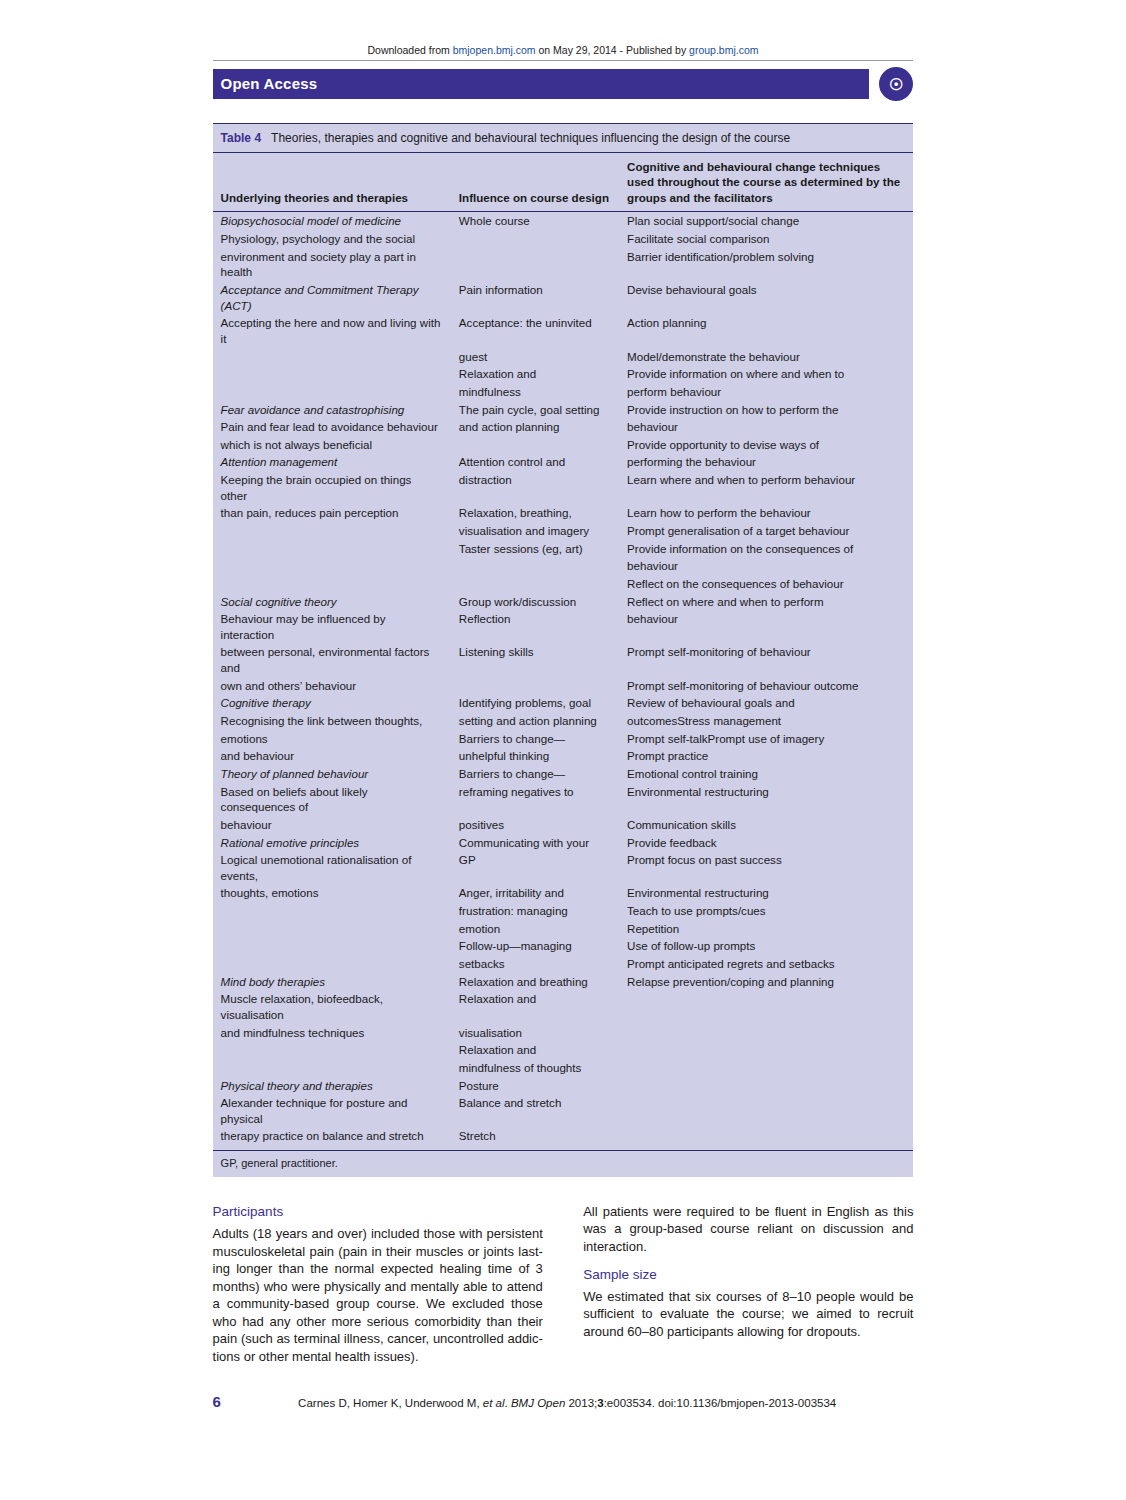Downloaded from bmjopen.bmj.com on May 29, 2014 - Published by group.bmj.com
Open Access
☉
Table 4 Theories, therapies and cognitive and behavioural techniques influencing the design of the course
| Underlying theories and therapies | Influence on course design | Cognitive and behavioural change techniques used throughout the course as determined by the groups and the facilitators |
| --- | --- | --- |
| Biopsychosocial model of medicine | Whole course | Plan social support/social change |
| Physiology, psychology and the social | | Facilitate social comparison |
| environment and society play a part in health | | Barrier identification/problem solving |
| Acceptance and Commitment Therapy (ACT) | Pain information | Devise behavioural goals |
| Accepting the here and now and living with it | Acceptance: the uninvited | Action planning |
| | guest | Model/demonstrate the behaviour |
| | Relaxation and | Provide information on where and when to |
| | mindfulness | perform behaviour |
| Fear avoidance and catastrophising | The pain cycle, goal setting | Provide instruction on how to perform the |
| Pain and fear lead to avoidance behaviour | and action planning | behaviour |
| which is not always beneficial | | Provide opportunity to devise ways of |
| Attention management | Attention control and | performing the behaviour |
| Keeping the brain occupied on things other | distraction | Learn where and when to perform behaviour |
| than pain, reduces pain perception | Relaxation, breathing, | Learn how to perform the behaviour |
| | visualisation and imagery | Prompt generalisation of a target behaviour |
| | Taster sessions (eg, art) | Provide information on the consequences of |
| | | behaviour |
| | | Reflect on the consequences of behaviour |
| Social cognitive theory | Group work/discussion | Reflect on where and when to perform |
| Behaviour may be influenced by interaction | Reflection | behaviour |
| between personal, environmental factors and | Listening skills | Prompt self-monitoring of behaviour |
| own and others’ behaviour | | Prompt self-monitoring of behaviour outcome |
| Cognitive therapy | Identifying problems, goal | Review of behavioural goals and |
| Recognising the link between thoughts, | setting and action planning | outcomesStress management |
| emotions | Barriers to change— | Prompt self-talkPrompt use of imagery |
| and behaviour | unhelpful thinking | Prompt practice |
| Theory of planned behaviour | Barriers to change— | Emotional control training |
| Based on beliefs about likely consequences of | reframing negatives to | Environmental restructuring |
| behaviour | positives | Communication skills |
| Rational emotive principles | Communicating with your | Provide feedback |
| Logical unemotional rationalisation of events, | GP | Prompt focus on past success |
| thoughts, emotions | Anger, irritability and | Environmental restructuring |
| | frustration: managing | Teach to use prompts/cues |
| | emotion | Repetition |
| | Follow-up—managing | Use of follow-up prompts |
| | setbacks | Prompt anticipated regrets and setbacks |
| Mind body therapies | Relaxation and breathing | Relapse prevention/coping and planning |
| Muscle relaxation, biofeedback, visualisation | Relaxation and | |
| and mindfulness techniques | visualisation | |
| | Relaxation and | |
| | mindfulness of thoughts | |
| Physical theory and therapies | Posture | |
| Alexander technique for posture and physical | Balance and stretch | |
| therapy practice on balance and stretch | Stretch | |
| GP, general practitioner. |
Participants
Adults (18 years and over) included those with persistent musculoskeletal pain (pain in their muscles or joints lasting longer than the normal expected healing time of 3 months) who were physically and mentally able to attend a community-based group course. We excluded those who had any other more serious comorbidity than their pain (such as terminal illness, cancer, uncontrolled addictions or other mental health issues).
All patients were required to be fluent in English as this was a group-based course reliant on discussion and interaction.
Sample size
We estimated that six courses of 8–10 people would be sufficient to evaluate the course; we aimed to recruit around 60–80 participants allowing for dropouts.
6
Carnes D, Homer K, Underwood M, et al. BMJ Open 2013;3:e003534. doi:10.1136/bmjopen-2013-003534